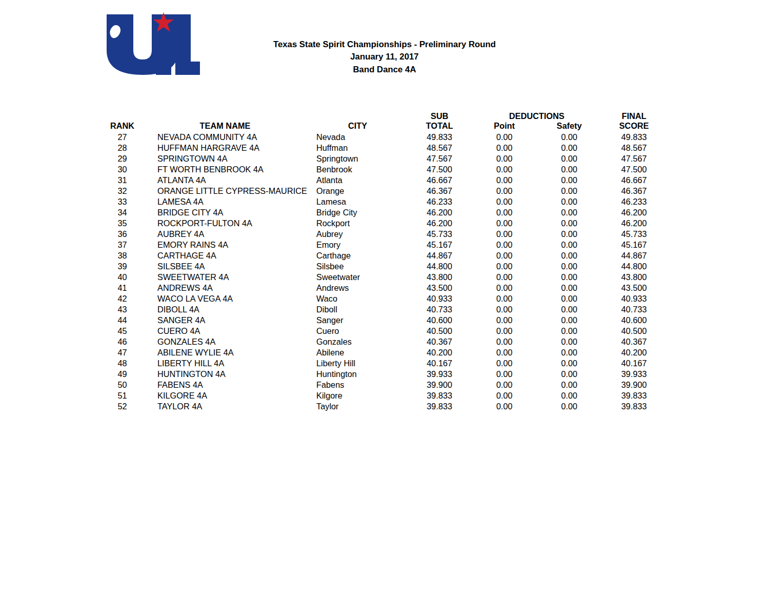™
Texas State Spirit Championships - Preliminary Round
January 11, 2017
Band Dance 4A
| | | | SUB | DEDUCTIONS | FINAL |
| --- | --- | --- | --- | --- | --- |
| RANK | TEAM NAME | CITY | TOTAL | Point | Safety | SCORE |
| 27 | NEVADA COMMUNITY 4A | Nevada | 49.833 | 0.00 | 0.00 | 49.833 |
| 28 | HUFFMAN HARGRAVE 4A | Huffman | 48.567 | 0.00 | 0.00 | 48.567 |
| 29 | SPRINGTOWN 4A | Springtown | 47.567 | 0.00 | 0.00 | 47.567 |
| 30 | FT WORTH BENBROOK 4A | Benbrook | 47.500 | 0.00 | 0.00 | 47.500 |
| 31 | ATLANTA 4A | Atlanta | 46.667 | 0.00 | 0.00 | 46.667 |
| 32 | ORANGE LITTLE CYPRESS-MAURICE | Orange | 46.367 | 0.00 | 0.00 | 46.367 |
| 33 | LAMESA 4A | Lamesa | 46.233 | 0.00 | 0.00 | 46.233 |
| 34 | BRIDGE CITY 4A | Bridge City | 46.200 | 0.00 | 0.00 | 46.200 |
| 35 | ROCKPORT-FULTON 4A | Rockport | 46.200 | 0.00 | 0.00 | 46.200 |
| 36 | AUBREY 4A | Aubrey | 45.733 | 0.00 | 0.00 | 45.733 |
| 37 | EMORY RAINS 4A | Emory | 45.167 | 0.00 | 0.00 | 45.167 |
| 38 | CARTHAGE 4A | Carthage | 44.867 | 0.00 | 0.00 | 44.867 |
| 39 | SILSBEE 4A | Silsbee | 44.800 | 0.00 | 0.00 | 44.800 |
| 40 | SWEETWATER 4A | Sweetwater | 43.800 | 0.00 | 0.00 | 43.800 |
| 41 | ANDREWS 4A | Andrews | 43.500 | 0.00 | 0.00 | 43.500 |
| 42 | WACO LA VEGA 4A | Waco | 40.933 | 0.00 | 0.00 | 40.933 |
| 43 | DIBOLL 4A | Diboll | 40.733 | 0.00 | 0.00 | 40.733 |
| 44 | SANGER 4A | Sanger | 40.600 | 0.00 | 0.00 | 40.600 |
| 45 | CUERO 4A | Cuero | 40.500 | 0.00 | 0.00 | 40.500 |
| 46 | GONZALES 4A | Gonzales | 40.367 | 0.00 | 0.00 | 40.367 |
| 47 | ABILENE WYLIE 4A | Abilene | 40.200 | 0.00 | 0.00 | 40.200 |
| 48 | LIBERTY HILL 4A | Liberty Hill | 40.167 | 0.00 | 0.00 | 40.167 |
| 49 | HUNTINGTON 4A | Huntington | 39.933 | 0.00 | 0.00 | 39.933 |
| 50 | FABENS 4A | Fabens | 39.900 | 0.00 | 0.00 | 39.900 |
| 51 | KILGORE 4A | Kilgore | 39.833 | 0.00 | 0.00 | 39.833 |
| 52 | TAYLOR 4A | Taylor | 39.833 | 0.00 | 0.00 | 39.833 |